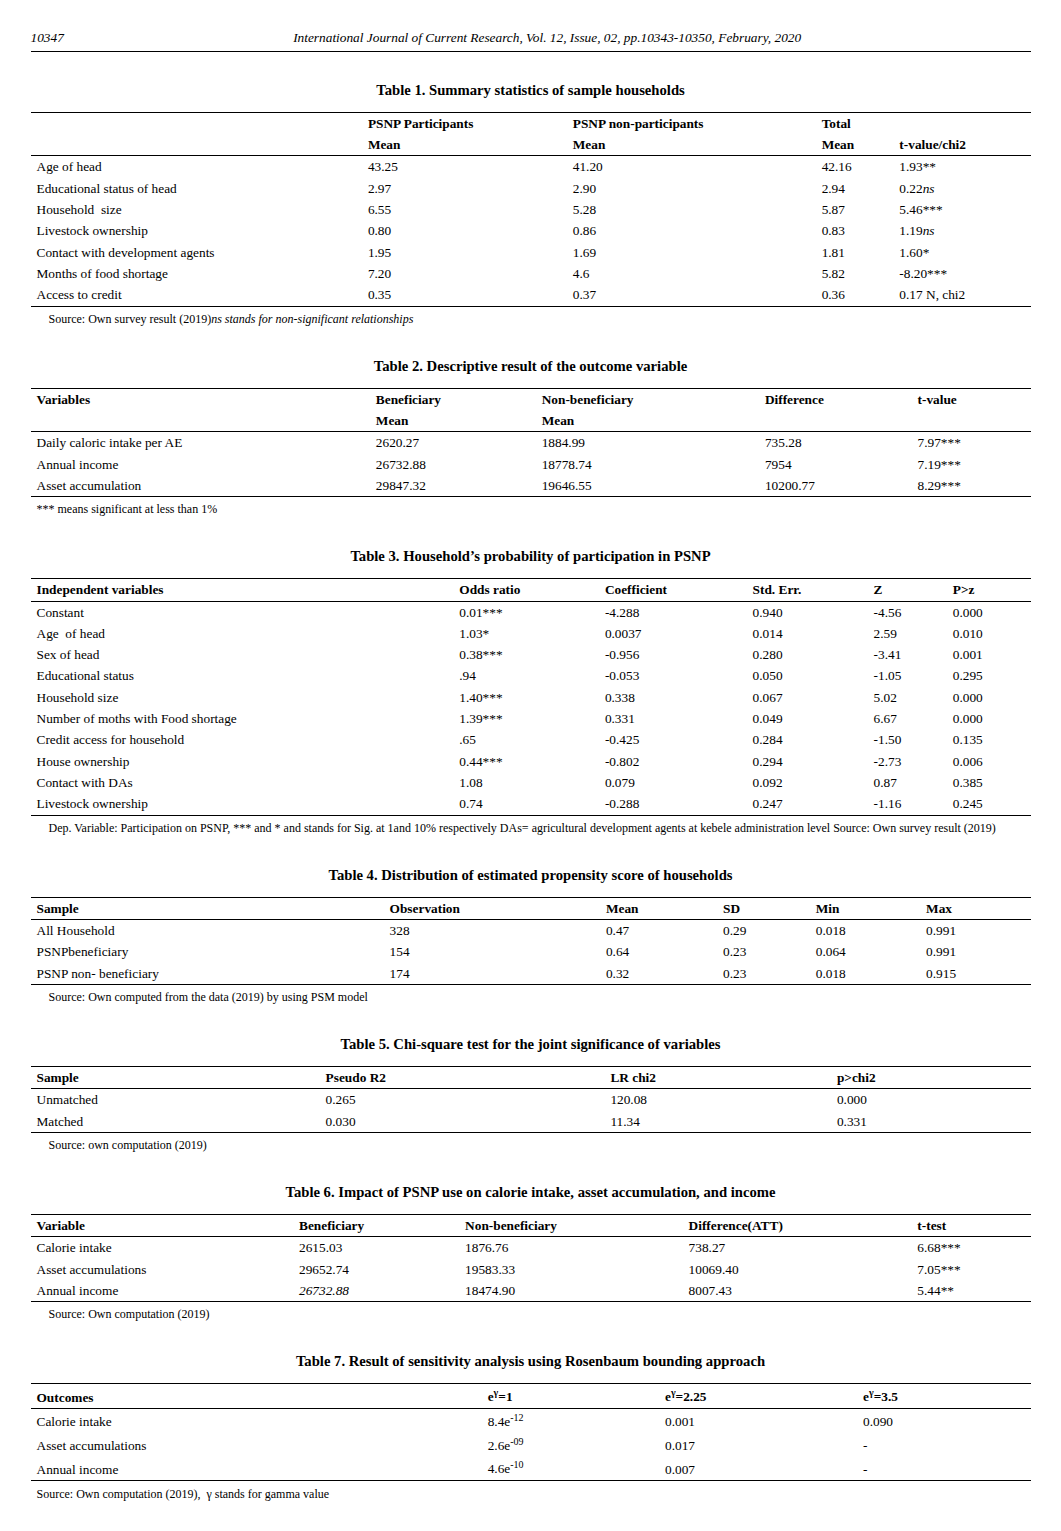10347 International Journal of Current Research, Vol. 12, Issue, 02, pp.10343-10350, February, 2020
Table 1. Summary statistics of sample households
| | PSNP Participants | PSNP non-participants | Total |
| --- | --- | --- | --- |
| | Mean | Mean | Mean | t-value/chi2 |
| Age of head | 43.25 | 41.20 | 42.16 | 1.93** |
| Educational status of head | 2.97 | 2.90 | 2.94 | 0.22 ns |
| Household size | 6.55 | 5.28 | 5.87 | 5.46*** |
| Livestock ownership | 0.80 | 0.86 | 0.83 | 1.19 ns |
| Contact with development agents | 1.95 | 1.69 | 1.81 | 1.60* |
| Months of food shortage | 7.20 | 4.6 | 5.82 | -8.20*** |
| Access to credit | 0.35 | 0.37 | 0.36 | 0.17 N, chi2 |
Source: Own survey result (2019)ns stands for non-significant relationships
Table 2. Descriptive result of the outcome variable
| Variables | Beneficiary | Non-beneficiary | Difference | t-value |
| --- | --- | --- | --- | --- |
| | Mean | Mean | | |
| Daily caloric intake per AE | 2620.27 | 1884.99 | 735.28 | 7.97*** |
| Annual income | 26732.88 | 18778.74 | 7954 | 7.19*** |
| Asset accumulation | 29847.32 | 19646.55 | 10200.77 | 8.29*** |
*** means significant at less than 1%
Table 3. Household’s probability of participation in PSNP
| Independent variables | Odds ratio | Coefficient | Std. Err. | Z | P>z |
| --- | --- | --- | --- | --- | --- |
| Constant | 0.01*** | -4.288 | 0.940 | -4.56 | 0.000 |
| Age of head | 1.03* | 0.0037 | 0.014 | 2.59 | 0.010 |
| Sex of head | 0.38*** | -0.956 | 0.280 | -3.41 | 0.001 |
| Educational status | .94 | -0.053 | 0.050 | -1.05 | 0.295 |
| Household size | 1.40*** | 0.338 | 0.067 | 5.02 | 0.000 |
| Number of moths with Food shortage | 1.39*** | 0.331 | 0.049 | 6.67 | 0.000 |
| Credit access for household | .65 | -0.425 | 0.284 | -1.50 | 0.135 |
| House ownership | 0.44*** | -0.802 | 0.294 | -2.73 | 0.006 |
| Contact with DAs | 1.08 | 0.079 | 0.092 | 0.87 | 0.385 |
| Livestock ownership | 0.74 | -0.288 | 0.247 | -1.16 | 0.245 |
Dep. Variable: Participation on PSNP, *** and * and stands for Sig. at 1and 10% respectively DAs= agricultural development agents at kebele administration level Source: Own survey result (2019)
Table 4. Distribution of estimated propensity score of households
| Sample | Observation | Mean | SD | Min | Max |
| --- | --- | --- | --- | --- | --- |
| All Household | 328 | 0.47 | 0.29 | 0.018 | 0.991 |
| PSNPbeneficiary | 154 | 0.64 | 0.23 | 0.064 | 0.991 |
| PSNP non- beneficiary | 174 | 0.32 | 0.23 | 0.018 | 0.915 |
Source: Own computed from the data (2019) by using PSM model
Table 5. Chi-square test for the joint significance of variables
| Sample | Pseudo R2 | LR chi2 | p>chi2 |
| --- | --- | --- | --- |
| Unmatched | 0.265 | 120.08 | 0.000 |
| Matched | 0.030 | 11.34 | 0.331 |
Source: own computation (2019)
Table 6. Impact of PSNP use on calorie intake, asset accumulation, and income
| Variable | Beneficiary | Non-beneficiary | Difference(ATT) | t-test |
| --- | --- | --- | --- | --- |
| Calorie intake | 2615.03 | 1876.76 | 738.27 | 6.68*** |
| Asset accumulations | 29652.74 | 19583.33 | 10069.40 | 7.05*** |
| Annual income | 26732.88 | 18474.90 | 8007.43 | 5.44** |
Source: Own computation (2019)
Table 7. Result of sensitivity analysis using Rosenbaum bounding approach
| Outcomes | e γ =1 | e γ =2.25 | e γ =3.5 |
| --- | --- | --- | --- |
| Calorie intake | 8.4e -12 | 0.001 | 0.090 |
| Asset accumulations | 2.6e -09 | 0.017 | - |
| Annual income | 4.6e -10 | 0.007 | - |
Source: Own computation (2019), γ stands for gamma value